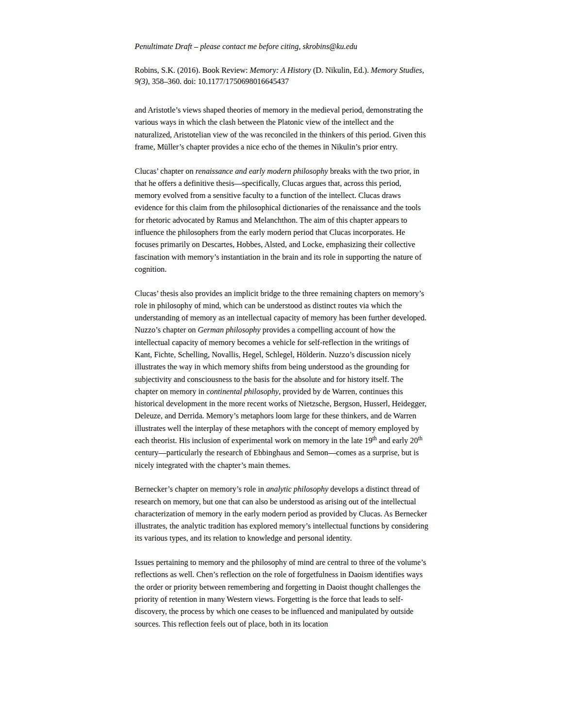Penultimate Draft – please contact me before citing, skrobins@ku.edu
Robins, S.K. (2016). Book Review: Memory: A History (D. Nikulin, Ed.). Memory Studies, 9(3), 358–360. doi: 10.1177/1750698016645437
and Aristotle’s views shaped theories of memory in the medieval period, demonstrating the various ways in which the clash between the Platonic view of the intellect and the naturalized, Aristotelian view of the was reconciled in the thinkers of this period. Given this frame, Müller’s chapter provides a nice echo of the themes in Nikulin’s prior entry.
Clucas’ chapter on renaissance and early modern philosophy breaks with the two prior, in that he offers a definitive thesis—specifically, Clucas argues that, across this period, memory evolved from a sensitive faculty to a function of the intellect. Clucas draws evidence for this claim from the philosophical dictionaries of the renaissance and the tools for rhetoric advocated by Ramus and Melanchthon. The aim of this chapter appears to influence the philosophers from the early modern period that Clucas incorporates. He focuses primarily on Descartes, Hobbes, Alsted, and Locke, emphasizing their collective fascination with memory’s instantiation in the brain and its role in supporting the nature of cognition.
Clucas’ thesis also provides an implicit bridge to the three remaining chapters on memory’s role in philosophy of mind, which can be understood as distinct routes via which the understanding of memory as an intellectual capacity of memory has been further developed. Nuzzo’s chapter on German philosophy provides a compelling account of how the intellectual capacity of memory becomes a vehicle for self-reflection in the writings of Kant, Fichte, Schelling, Novallis, Hegel, Schlegel, Hölderin. Nuzzo’s discussion nicely illustrates the way in which memory shifts from being understood as the grounding for subjectivity and consciousness to the basis for the absolute and for history itself. The chapter on memory in continental philosophy, provided by de Warren, continues this historical development in the more recent works of Nietzsche, Bergson, Husserl, Heidegger, Deleuze, and Derrida. Memory’s metaphors loom large for these thinkers, and de Warren illustrates well the interplay of these metaphors with the concept of memory employed by each theorist. His inclusion of experimental work on memory in the late 19th and early 20th century—particularly the research of Ebbinghaus and Semon—comes as a surprise, but is nicely integrated with the chapter’s main themes.
Bernecker’s chapter on memory’s role in analytic philosophy develops a distinct thread of research on memory, but one that can also be understood as arising out of the intellectual characterization of memory in the early modern period as provided by Clucas. As Bernecker illustrates, the analytic tradition has explored memory’s intellectual functions by considering its various types, and its relation to knowledge and personal identity.
Issues pertaining to memory and the philosophy of mind are central to three of the volume’s reflections as well. Chen’s reflection on the role of forgetfulness in Daoism identifies ways the order or priority between remembering and forgetting in Daoist thought challenges the priority of retention in many Western views. Forgetting is the force that leads to self-discovery, the process by which one ceases to be influenced and manipulated by outside sources. This reflection feels out of place, both in its location